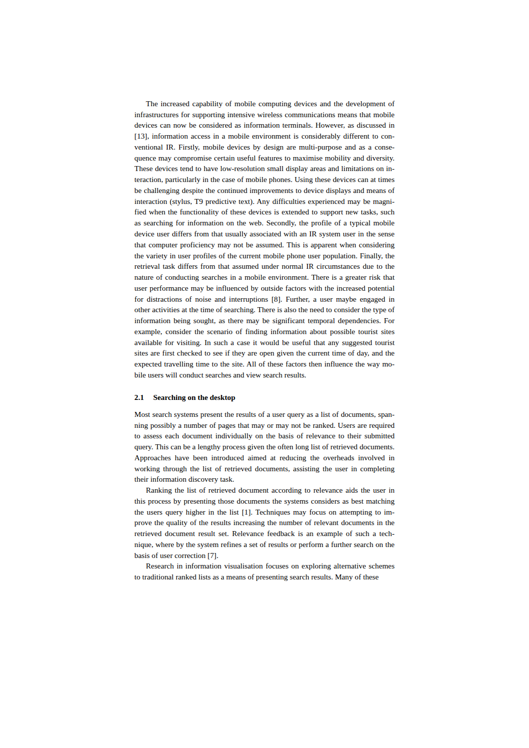The increased capability of mobile computing devices and the development of infrastructures for supporting intensive wireless communications means that mobile devices can now be considered as information terminals. However, as discussed in [13], information access in a mobile environment is considerably different to conventional IR. Firstly, mobile devices by design are multi-purpose and as a consequence may compromise certain useful features to maximise mobility and diversity. These devices tend to have low-resolution small display areas and limitations on interaction, particularly in the case of mobile phones. Using these devices can at times be challenging despite the continued improvements to device displays and means of interaction (stylus, T9 predictive text). Any difficulties experienced may be magnified when the functionality of these devices is extended to support new tasks, such as searching for information on the web. Secondly, the profile of a typical mobile device user differs from that usually associated with an IR system user in the sense that computer proficiency may not be assumed. This is apparent when considering the variety in user profiles of the current mobile phone user population. Finally, the retrieval task differs from that assumed under normal IR circumstances due to the nature of conducting searches in a mobile environment. There is a greater risk that user performance may be influenced by outside factors with the increased potential for distractions of noise and interruptions [8]. Further, a user maybe engaged in other activities at the time of searching. There is also the need to consider the type of information being sought, as there may be significant temporal dependencies. For example, consider the scenario of finding information about possible tourist sites available for visiting. In such a case it would be useful that any suggested tourist sites are first checked to see if they are open given the current time of day, and the expected travelling time to the site. All of these factors then influence the way mobile users will conduct searches and view search results.
2.1 Searching on the desktop
Most search systems present the results of a user query as a list of documents, spanning possibly a number of pages that may or may not be ranked. Users are required to assess each document individually on the basis of relevance to their submitted query. This can be a lengthy process given the often long list of retrieved documents. Approaches have been introduced aimed at reducing the overheads involved in working through the list of retrieved documents, assisting the user in completing their information discovery task.
Ranking the list of retrieved document according to relevance aids the user in this process by presenting those documents the systems considers as best matching the users query higher in the list [1]. Techniques may focus on attempting to improve the quality of the results increasing the number of relevant documents in the retrieved document result set. Relevance feedback is an example of such a technique, where by the system refines a set of results or perform a further search on the basis of user correction [7].
Research in information visualisation focuses on exploring alternative schemes to traditional ranked lists as a means of presenting search results. Many of these